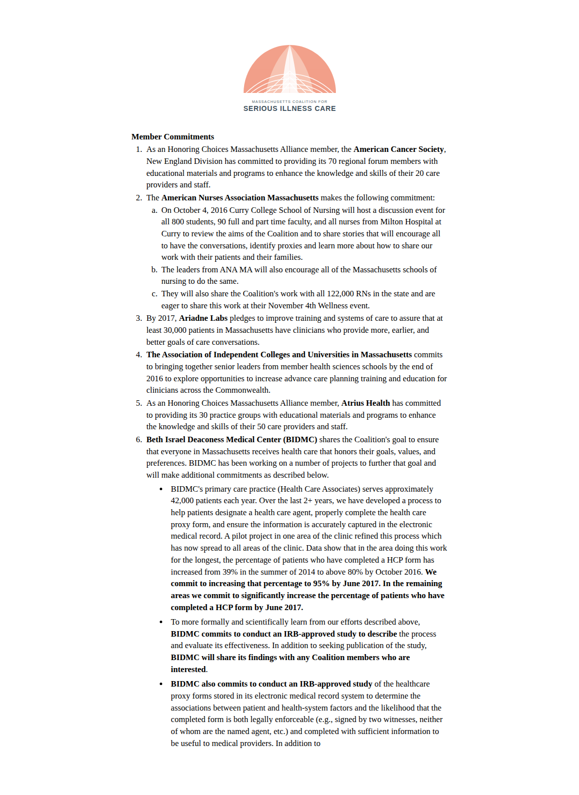MASSACHUSETTS COALITION FOR SERIOUS ILLNESS CARE
Member Commitments
As an Honoring Choices Massachusetts Alliance member, the American Cancer Society, New England Division has committed to providing its 70 regional forum members with educational materials and programs to enhance the knowledge and skills of their 20 care providers and staff.
The American Nurses Association Massachusetts makes the following commitment:
On October 4, 2016 Curry College School of Nursing will host a discussion event for all 800 students, 90 full and part time faculty, and all nurses from Milton Hospital at Curry to review the aims of the Coalition and to share stories that will encourage all to have the conversations, identify proxies and learn more about how to share our work with their patients and their families.
The leaders from ANA MA will also encourage all of the Massachusetts schools of nursing to do the same.
They will also share the Coalition's work with all 122,000 RNs in the state and are eager to share this work at their November 4th Wellness event.
By 2017, Ariadne Labs pledges to improve training and systems of care to assure that at least 30,000 patients in Massachusetts have clinicians who provide more, earlier, and better goals of care conversations.
The Association of Independent Colleges and Universities in Massachusetts commits to bringing together senior leaders from member health sciences schools by the end of 2016 to explore opportunities to increase advance care planning training and education for clinicians across the Commonwealth.
As an Honoring Choices Massachusetts Alliance member, Atrius Health has committed to providing its 30 practice groups with educational materials and programs to enhance the knowledge and skills of their 50 care providers and staff.
Beth Israel Deaconess Medical Center (BIDMC) shares the Coalition's goal to ensure that everyone in Massachusetts receives health care that honors their goals, values, and preferences. BIDMC has been working on a number of projects to further that goal and will make additional commitments as described below.
BIDMC's primary care practice (Health Care Associates) serves approximately 42,000 patients each year. Over the last 2+ years, we have developed a process to help patients designate a health care agent, properly complete the health care proxy form, and ensure the information is accurately captured in the electronic medical record. A pilot project in one area of the clinic refined this process which has now spread to all areas of the clinic. Data show that in the area doing this work for the longest, the percentage of patients who have completed a HCP form has increased from 39% in the summer of 2014 to above 80% by October 2016. We commit to increasing that percentage to 95% by June 2017. In the remaining areas we commit to significantly increase the percentage of patients who have completed a HCP form by June 2017.
To more formally and scientifically learn from our efforts described above, BIDMC commits to conduct an IRB-approved study to describe the process and evaluate its effectiveness. In addition to seeking publication of the study, BIDMC will share its findings with any Coalition members who are interested.
BIDMC also commits to conduct an IRB-approved study of the healthcare proxy forms stored in its electronic medical record system to determine the associations between patient and health-system factors and the likelihood that the completed form is both legally enforceable (e.g., signed by two witnesses, neither of whom are the named agent, etc.) and completed with sufficient information to be useful to medical providers. In addition to